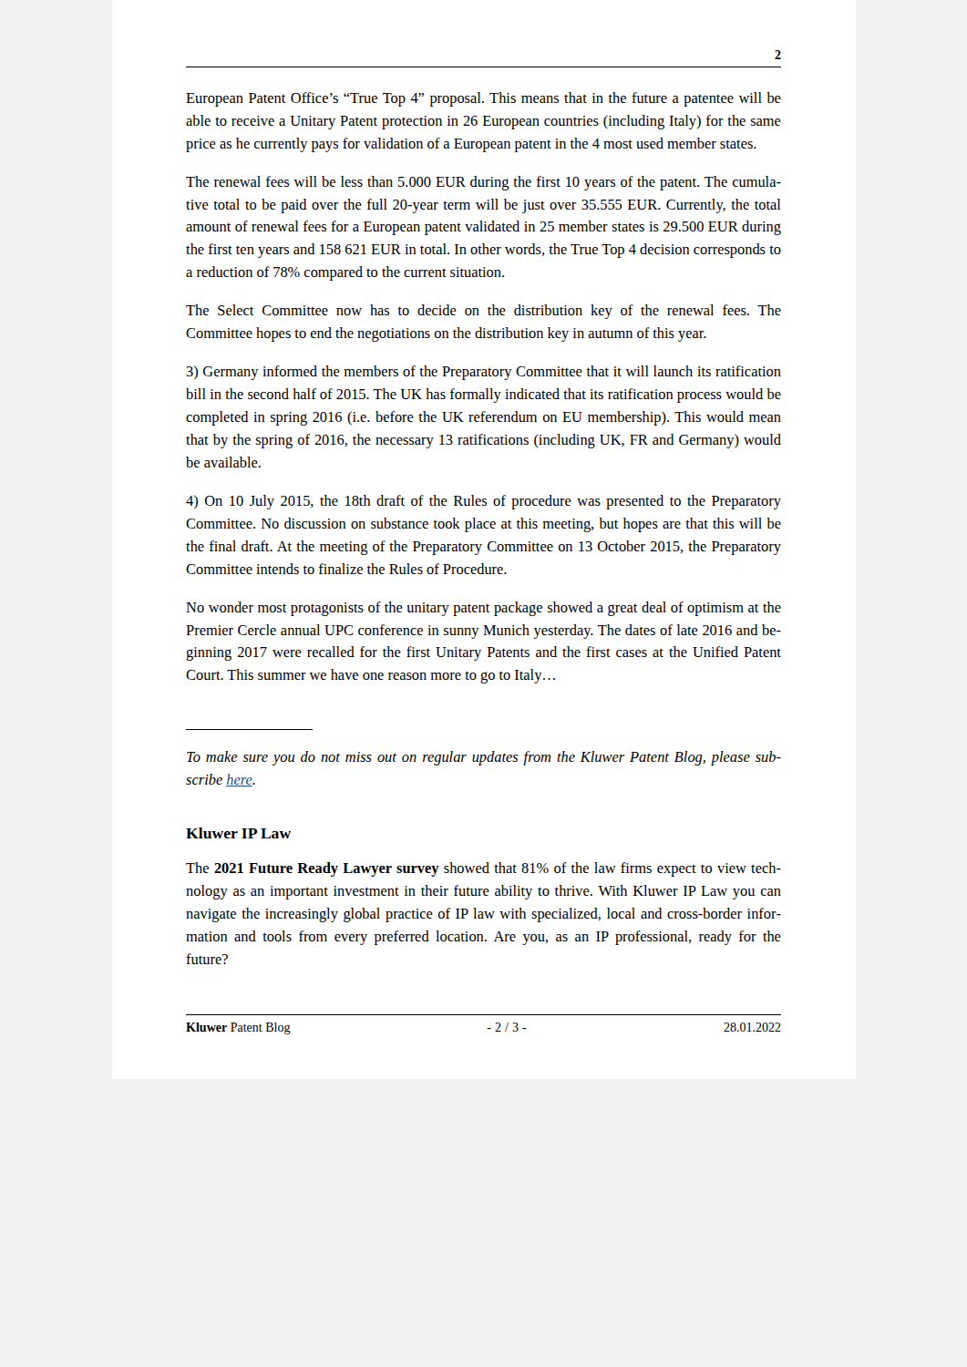2
European Patent Office’s “True Top 4” proposal. This means that in the future a patentee will be able to receive a Unitary Patent protection in 26 European countries (including Italy) for the same price as he currently pays for validation of a European patent in the 4 most used member states.
The renewal fees will be less than 5.000 EUR during the first 10 years of the patent. The cumulative total to be paid over the full 20-year term will be just over 35.555 EUR. Currently, the total amount of renewal fees for a European patent validated in 25 member states is 29.500 EUR during the first ten years and 158 621 EUR in total. In other words, the True Top 4 decision corresponds to a reduction of 78% compared to the current situation.
The Select Committee now has to decide on the distribution key of the renewal fees. The Committee hopes to end the negotiations on the distribution key in autumn of this year.
3) Germany informed the members of the Preparatory Committee that it will launch its ratification bill in the second half of 2015. The UK has formally indicated that its ratification process would be completed in spring 2016 (i.e. before the UK referendum on EU membership). This would mean that by the spring of 2016, the necessary 13 ratifications (including UK, FR and Germany) would be available.
4) On 10 July 2015, the 18th draft of the Rules of procedure was presented to the Preparatory Committee. No discussion on substance took place at this meeting, but hopes are that this will be the final draft. At the meeting of the Preparatory Committee on 13 October 2015, the Preparatory Committee intends to finalize the Rules of Procedure.
No wonder most protagonists of the unitary patent package showed a great deal of optimism at the Premier Cercle annual UPC conference in sunny Munich yesterday. The dates of late 2016 and beginning 2017 were recalled for the first Unitary Patents and the first cases at the Unified Patent Court. This summer we have one reason more to go to Italy…
To make sure you do not miss out on regular updates from the Kluwer Patent Blog, please subscribe here.
Kluwer IP Law
The 2021 Future Ready Lawyer survey showed that 81% of the law firms expect to view technology as an important investment in their future ability to thrive. With Kluwer IP Law you can navigate the increasingly global practice of IP law with specialized, local and cross-border information and tools from every preferred location. Are you, as an IP professional, ready for the future?
Kluwer Patent Blog
- 2 / 3 -
28.01.2022